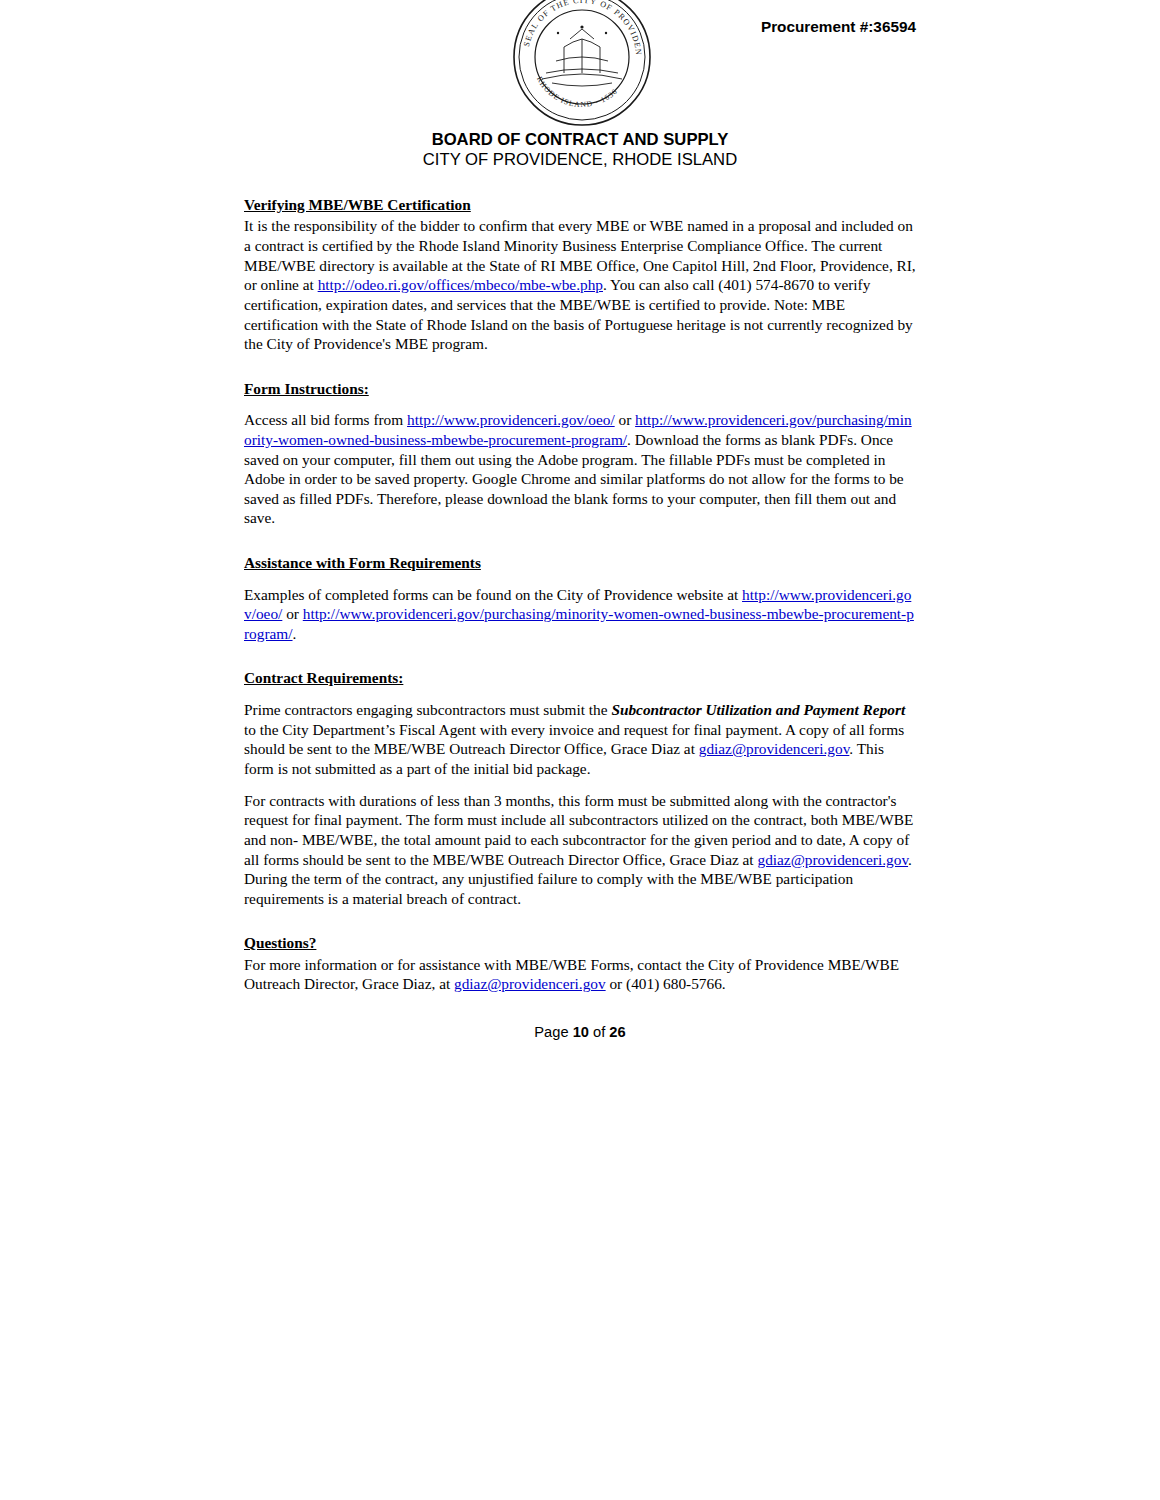Procurement #:36594
SEAL OF THE CITY OF PROVIDENCE RHODE ISLAND · 1636
BOARD OF CONTRACT AND SUPPLY
CITY OF PROVIDENCE, RHODE ISLAND
Verifying MBE/WBE Certification
It is the responsibility of the bidder to confirm that every MBE or WBE named in a proposal and included on a contract is certified by the Rhode Island Minority Business Enterprise Compliance Office. The current MBE/WBE directory is available at the State of RI MBE Office, One Capitol Hill, 2nd Floor, Providence, RI, or online at http://odeo.ri.gov/offices/mbeco/mbe-wbe.php. You can also call (401) 574-8670 to verify certification, expiration dates, and services that the MBE/WBE is certified to provide. Note: MBE certification with the State of Rhode Island on the basis of Portuguese heritage is not currently recognized by the City of Providence's MBE program.
Form Instructions:
Access all bid forms from http://www.providenceri.gov/oeo/ or http://www.providenceri.gov/purchasing/minority-women-owned-business-mbewbe-procurement-program/. Download the forms as blank PDFs. Once saved on your computer, fill them out using the Adobe program. The fillable PDFs must be completed in Adobe in order to be saved property. Google Chrome and similar platforms do not allow for the forms to be saved as filled PDFs. Therefore, please download the blank forms to your computer, then fill them out and save.
Assistance with Form Requirements
Examples of completed forms can be found on the City of Providence website at http://www.providenceri.gov/oeo/ or http://www.providenceri.gov/purchasing/minority-women-owned-business-mbewbe-procurement-program/.
Contract Requirements:
Prime contractors engaging subcontractors must submit the Subcontractor Utilization and Payment Report to the City Department’s Fiscal Agent with every invoice and request for final payment. A copy of all forms should be sent to the MBE/WBE Outreach Director Office, Grace Diaz at gdiaz@providenceri.gov. This form is not submitted as a part of the initial bid package.
For contracts with durations of less than 3 months, this form must be submitted along with the contractor's request for final payment. The form must include all subcontractors utilized on the contract, both MBE/WBE and non- MBE/WBE, the total amount paid to each subcontractor for the given period and to date, A copy of all forms should be sent to the MBE/WBE Outreach Director Office, Grace Diaz at gdiaz@providenceri.gov. During the term of the contract, any unjustified failure to comply with the MBE/WBE participation requirements is a material breach of contract.
Questions?
For more information or for assistance with MBE/WBE Forms, contact the City of Providence MBE/WBE Outreach Director, Grace Diaz, at gdiaz@providenceri.gov or (401) 680-5766.
Page 10 of 26